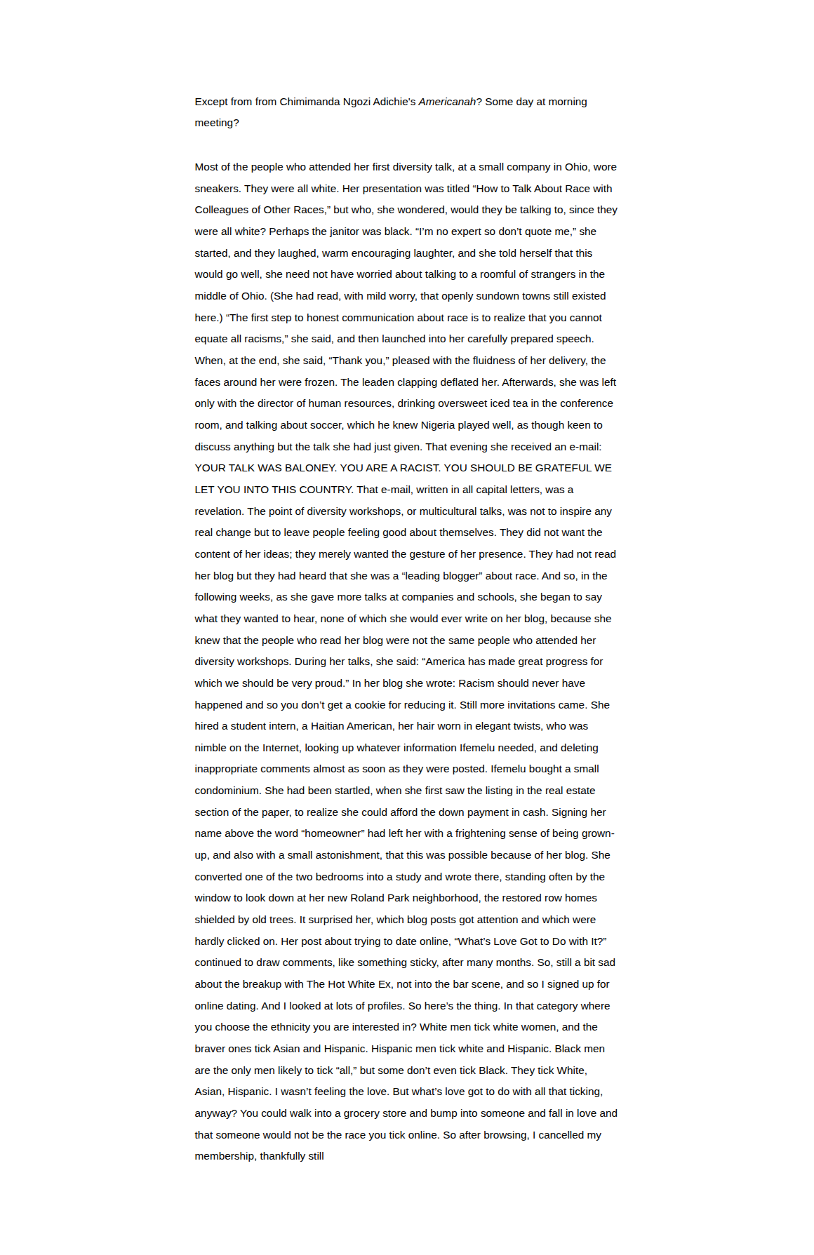Except from from Chimimanda Ngozi Adichie's Americanah? Some day at morning meeting?
Most of the people who attended her first diversity talk, at a small company in Ohio, wore sneakers. They were all white. Her presentation was titled “How to Talk About Race with Colleagues of Other Races,” but who, she wondered, would they be talking to, since they were all white? Perhaps the janitor was black. “I’m no expert so don’t quote me,” she started, and they laughed, warm encouraging laughter, and she told herself that this would go well, she need not have worried about talking to a roomful of strangers in the middle of Ohio. (She had read, with mild worry, that openly sundown towns still existed here.) “The first step to honest communication about race is to realize that you cannot equate all racisms,” she said, and then launched into her carefully prepared speech. When, at the end, she said, “Thank you,” pleased with the fluidness of her delivery, the faces around her were frozen. The leaden clapping deflated her. Afterwards, she was left only with the director of human resources, drinking oversweet iced tea in the conference room, and talking about soccer, which he knew Nigeria played well, as though keen to discuss anything but the talk she had just given. That evening she received an e-mail: YOUR TALK WAS BALONEY. YOU ARE A RACIST. YOU SHOULD BE GRATEFUL WE LET YOU INTO THIS COUNTRY. That e-mail, written in all capital letters, was a revelation. The point of diversity workshops, or multicultural talks, was not to inspire any real change but to leave people feeling good about themselves. They did not want the content of her ideas; they merely wanted the gesture of her presence. They had not read her blog but they had heard that she was a “leading blogger” about race. And so, in the following weeks, as she gave more talks at companies and schools, she began to say what they wanted to hear, none of which she would ever write on her blog, because she knew that the people who read her blog were not the same people who attended her diversity workshops. During her talks, she said: “America has made great progress for which we should be very proud.” In her blog she wrote: Racism should never have happened and so you don’t get a cookie for reducing it. Still more invitations came. She hired a student intern, a Haitian American, her hair worn in elegant twists, who was nimble on the Internet, looking up whatever information Ifemelu needed, and deleting inappropriate comments almost as soon as they were posted. Ifemelu bought a small condominium. She had been startled, when she first saw the listing in the real estate section of the paper, to realize she could afford the down payment in cash. Signing her name above the word “homeowner” had left her with a frightening sense of being grown-up, and also with a small astonishment, that this was possible because of her blog. She converted one of the two bedrooms into a study and wrote there, standing often by the window to look down at her new Roland Park neighborhood, the restored row homes shielded by old trees. It surprised her, which blog posts got attention and which were hardly clicked on. Her post about trying to date online, “What’s Love Got to Do with It?” continued to draw comments, like something sticky, after many months. So, still a bit sad about the breakup with The Hot White Ex, not into the bar scene, and so I signed up for online dating. And I looked at lots of profiles. So here’s the thing. In that category where you choose the ethnicity you are interested in? White men tick white women, and the braver ones tick Asian and Hispanic. Hispanic men tick white and Hispanic. Black men are the only men likely to tick “all,” but some don’t even tick Black. They tick White, Asian, Hispanic. I wasn’t feeling the love. But what’s love got to do with all that ticking, anyway? You could walk into a grocery store and bump into someone and fall in love and that someone would not be the race you tick online. So after browsing, I cancelled my membership, thankfully still